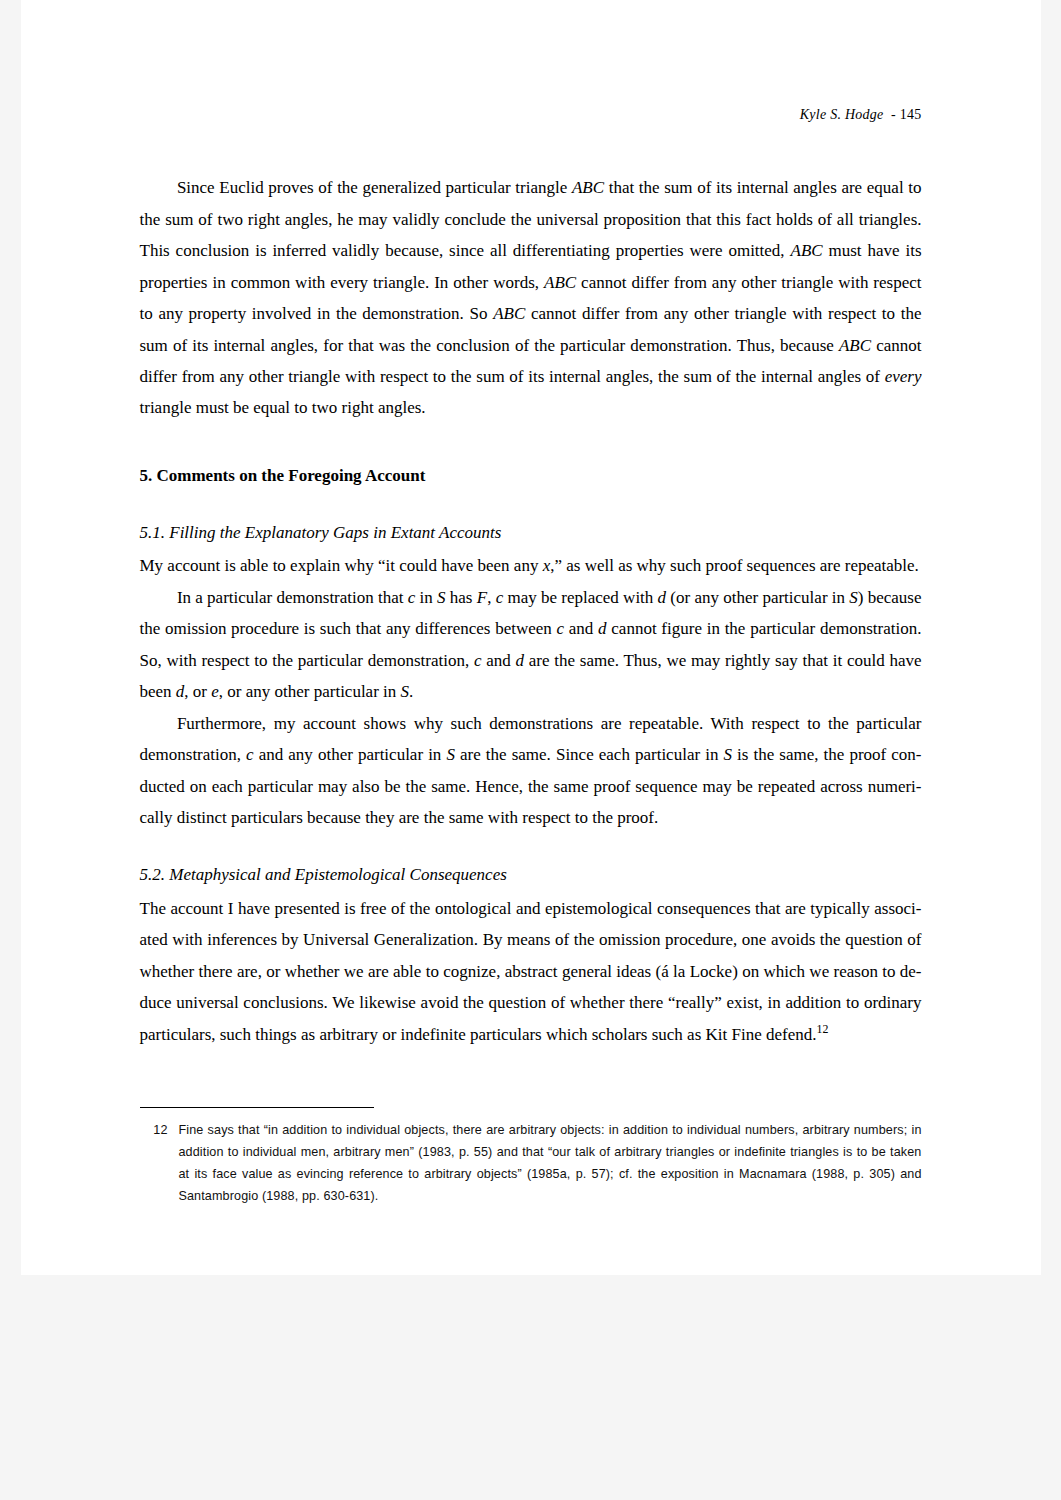Kyle S. Hodge - 145
Since Euclid proves of the generalized particular triangle ABC that the sum of its internal angles are equal to the sum of two right angles, he may validly conclude the universal proposition that this fact holds of all triangles. This conclusion is inferred validly because, since all differentiating properties were omitted, ABC must have its properties in common with every triangle. In other words, ABC cannot differ from any other triangle with respect to any property involved in the demonstration. So ABC cannot differ from any other triangle with respect to the sum of its internal angles, for that was the conclusion of the particular demonstration. Thus, because ABC cannot differ from any other triangle with respect to the sum of its internal angles, the sum of the internal angles of every triangle must be equal to two right angles.
5. Comments on the Foregoing Account
5.1. Filling the Explanatory Gaps in Extant Accounts
My account is able to explain why “it could have been any x,” as well as why such proof sequences are repeatable.
In a particular demonstration that c in S has F, c may be replaced with d (or any other particular in S) because the omission procedure is such that any differences between c and d cannot figure in the particular demonstration. So, with respect to the particular demonstration, c and d are the same. Thus, we may rightly say that it could have been d, or e, or any other particular in S.
Furthermore, my account shows why such demonstrations are repeatable. With respect to the particular demonstration, c and any other particular in S are the same. Since each particular in S is the same, the proof conducted on each particular may also be the same. Hence, the same proof sequence may be repeated across numerically distinct particulars because they are the same with respect to the proof.
5.2. Metaphysical and Epistemological Consequences
The account I have presented is free of the ontological and epistemological consequences that are typically associated with inferences by Universal Generalization. By means of the omission procedure, one avoids the question of whether there are, or whether we are able to cognize, abstract general ideas (á la Locke) on which we reason to deduce universal conclusions. We likewise avoid the question of whether there “really” exist, in addition to ordinary particulars, such things as arbitrary or indefinite particulars which scholars such as Kit Fine defend.12
12 Fine says that “in addition to individual objects, there are arbitrary objects: in addition to individual numbers, arbitrary numbers; in addition to individual men, arbitrary men” (1983, p. 55) and that “our talk of arbitrary triangles or indefinite triangles is to be taken at its face value as evincing reference to arbitrary objects” (1985a, p. 57); cf. the exposition in Macnamara (1988, p. 305) and Santambrogio (1988, pp. 630-631).